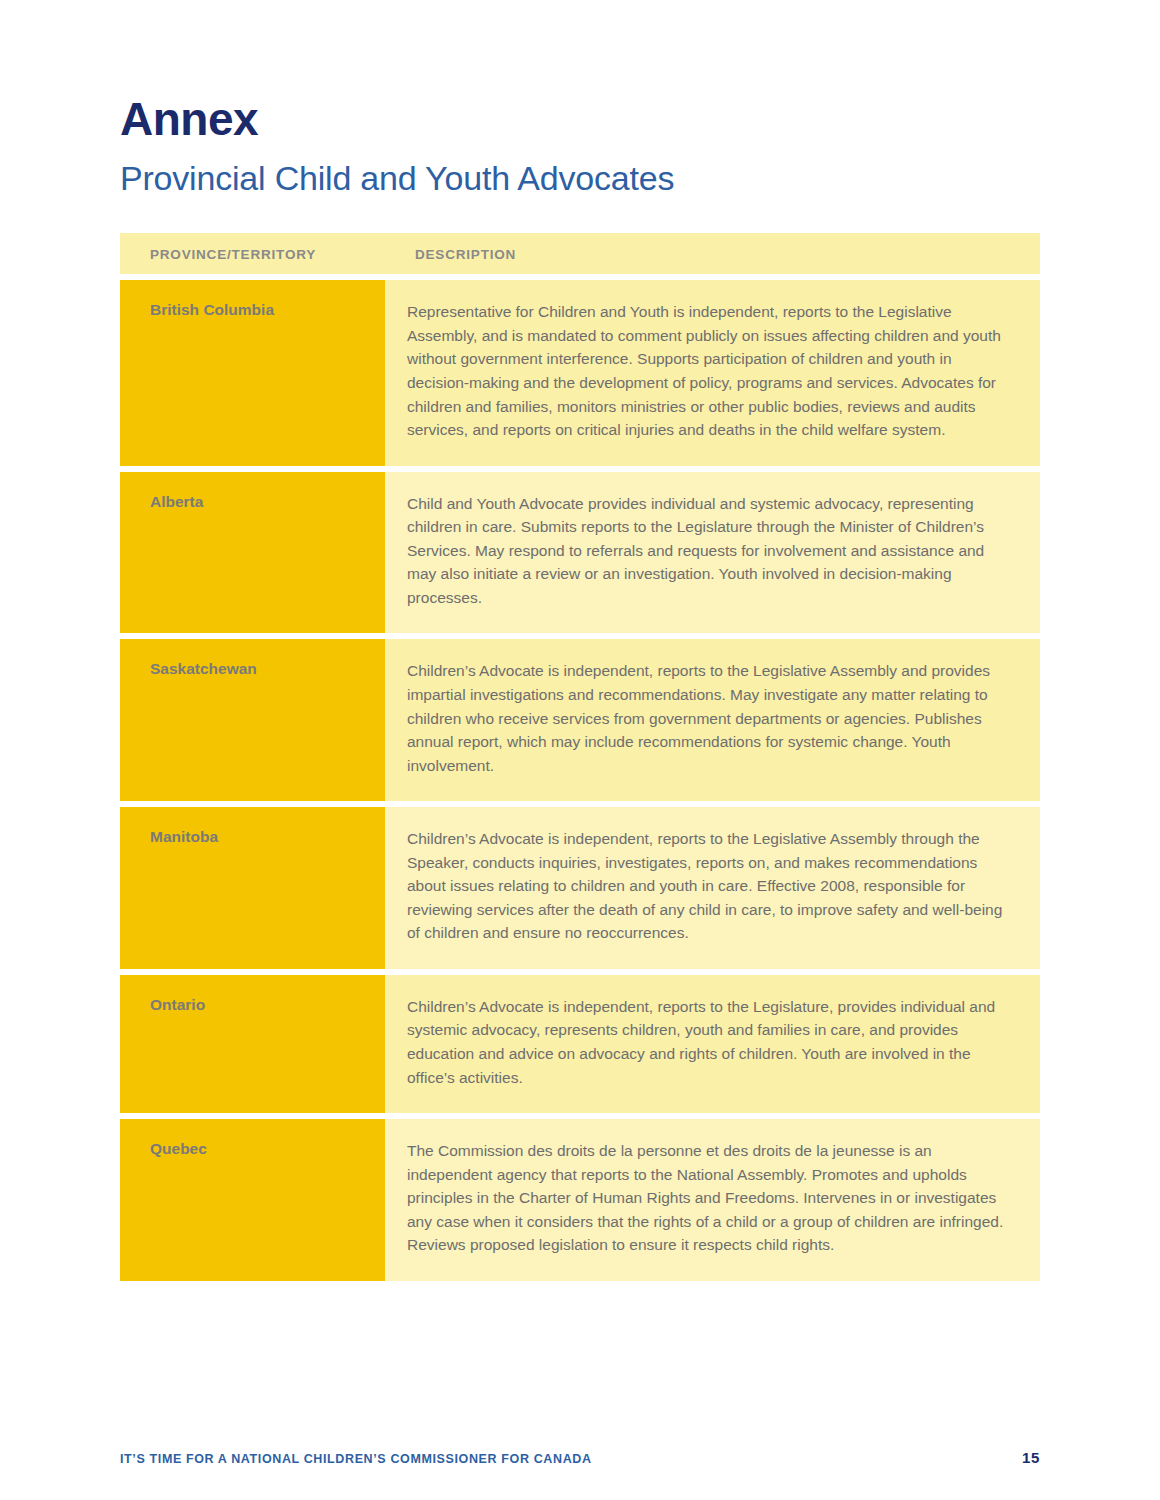Annex
Provincial Child and Youth Advocates
| Province/Territory | Description |
| --- | --- |
| British Columbia | Representative for Children and Youth is independent, reports to the Legislative Assembly, and is mandated to comment publicly on issues affecting children and youth without government interference. Supports participation of children and youth in decision-making and the development of policy, programs and services. Advocates for children and families, monitors ministries or other public bodies, reviews and audits services, and reports on critical injuries and deaths in the child welfare system. |
| Alberta | Child and Youth Advocate provides individual and systemic advocacy, representing children in care. Submits reports to the Legislature through the Minister of Children’s Services. May respond to referrals and requests for involvement and assistance and may also initiate a review or an investigation. Youth involved in decision-making processes. |
| Saskatchewan | Children’s Advocate is independent, reports to the Legislative Assembly and provides impartial investigations and recommendations. May investigate any matter relating to children who receive services from government departments or agencies. Publishes annual report, which may include recommendations for systemic change. Youth involvement. |
| Manitoba | Children’s Advocate is independent, reports to the Legislative Assembly through the Speaker, conducts inquiries, investigates, reports on, and makes recommendations about issues relating to children and youth in care. Effective 2008, responsible for reviewing services after the death of any child in care, to improve safety and well-being of children and ensure no reoccurrences. |
| Ontario | Children’s Advocate is independent, reports to the Legislature, provides individual and systemic advocacy, represents children, youth and families in care, and provides education and advice on advocacy and rights of children. Youth are involved in the office’s activities. |
| Quebec | The Commission des droits de la personne et des droits de la jeunesse is an independent agency that reports to the National Assembly. Promotes and upholds principles in the Charter of Human Rights and Freedoms. Intervenes in or investigates any case when it considers that the rights of a child or a group of children are infringed. Reviews proposed legislation to ensure it respects child rights. |
It’s time for a national children’s commissioner for Canada 15